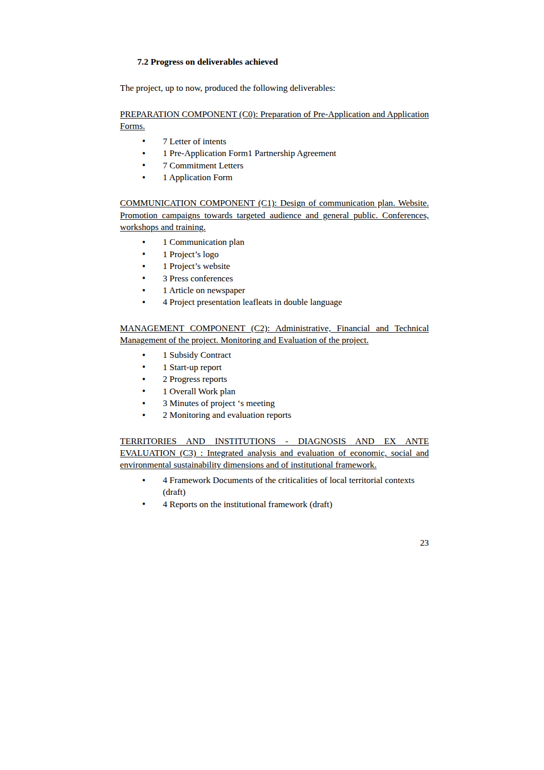7.2 Progress on deliverables achieved
The project, up to now, produced the following deliverables:
PREPARATION COMPONENT (C0): Preparation of Pre-Application and Application Forms.
7 Letter of intents
1 Pre-Application Form1 Partnership Agreement
7 Commitment Letters
1 Application Form
COMMUNICATION COMPONENT (C1): Design of communication plan. Website. Promotion campaigns towards targeted audience and general public. Conferences, workshops and training.
1 Communication plan
1 Project’s logo
1 Project’s website
3 Press conferences
1 Article on newspaper
4 Project presentation leafleats in double language
MANAGEMENT COMPONENT (C2): Administrative, Financial and Technical Management of the project. Monitoring and Evaluation of the project.
1 Subsidy Contract
1 Start-up report
2 Progress reports
1 Overall Work plan
3 Minutes of project ‘s meeting
2 Monitoring and evaluation reports
TERRITORIES AND INSTITUTIONS - DIAGNOSIS AND EX ANTE EVALUATION (C3) : Integrated analysis and evaluation of economic, social and environmental sustainability dimensions and of institutional framework.
4 Framework Documents of the criticalities of local territorial contexts (draft)
4 Reports on the institutional framework (draft)
23